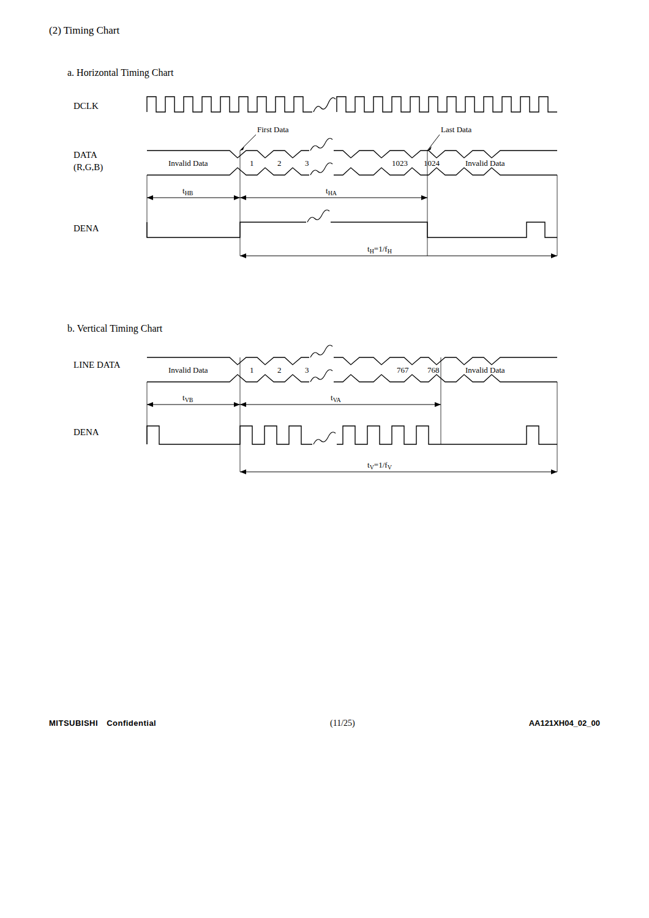(2) Timing Chart
a. Horizontal Timing Chart
DCLK DATA (R,G,B) DENA First Data Last Data Invalid Data 1 2 3 1023 1024 Invalid Data tHB tHA tH=1/fH
b. Vertical Timing Chart
LINE DATA DENA Invalid Data 1 2 3 767 768 Invalid Data tVB tVA tV=1/fV
MITSUBISHI Confidential
(11/25)
AA121XH04_02_00